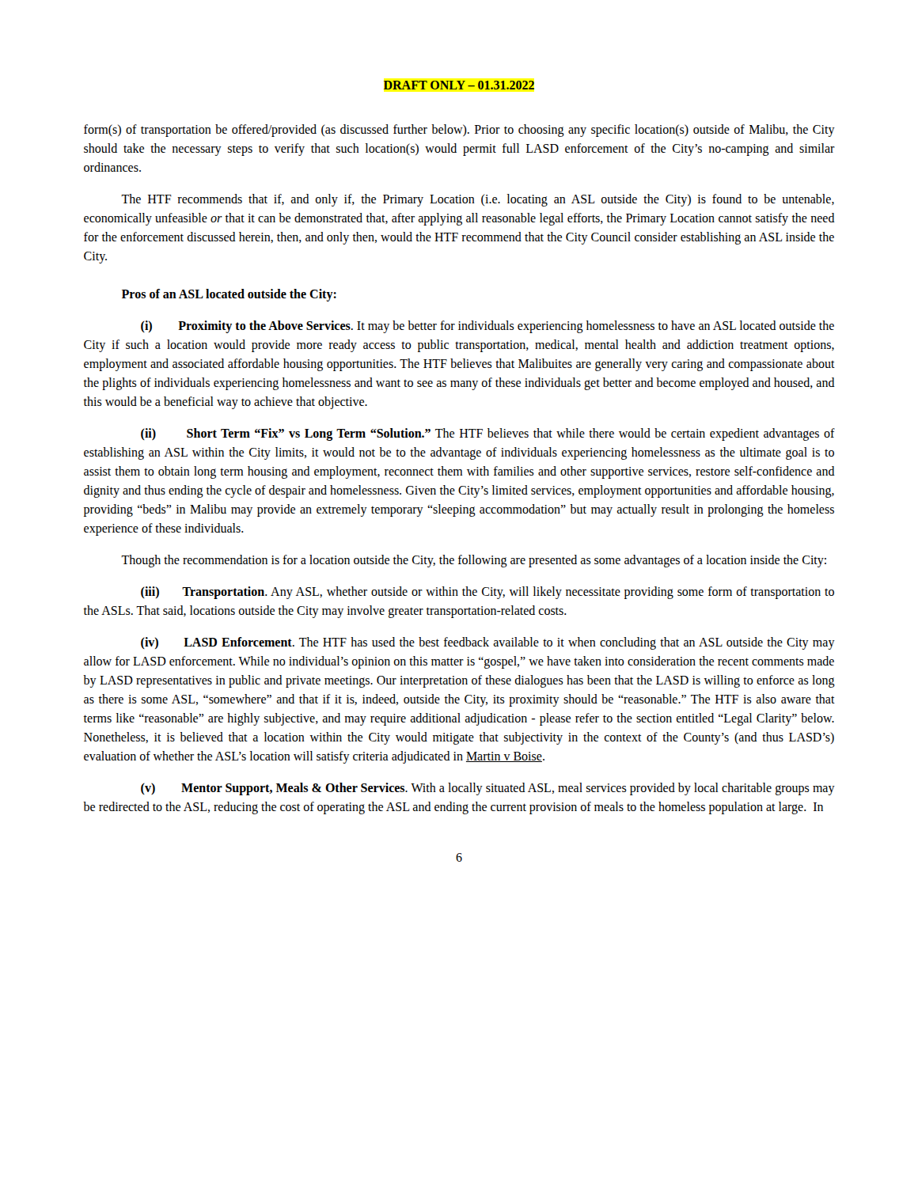DRAFT ONLY – 01.31.2022
form(s) of transportation be offered/provided (as discussed further below). Prior to choosing any specific location(s) outside of Malibu, the City should take the necessary steps to verify that such location(s) would permit full LASD enforcement of the City’s no-camping and similar ordinances.
The HTF recommends that if, and only if, the Primary Location (i.e. locating an ASL outside the City) is found to be untenable, economically unfeasible or that it can be demonstrated that, after applying all reasonable legal efforts, the Primary Location cannot satisfy the need for the enforcement discussed herein, then, and only then, would the HTF recommend that the City Council consider establishing an ASL inside the City.
Pros of an ASL located outside the City:
(i) Proximity to the Above Services. It may be better for individuals experiencing homelessness to have an ASL located outside the City if such a location would provide more ready access to public transportation, medical, mental health and addiction treatment options, employment and associated affordable housing opportunities. The HTF believes that Malibuites are generally very caring and compassionate about the plights of individuals experiencing homelessness and want to see as many of these individuals get better and become employed and housed, and this would be a beneficial way to achieve that objective.
(ii) Short Term “Fix” vs Long Term “Solution.” The HTF believes that while there would be certain expedient advantages of establishing an ASL within the City limits, it would not be to the advantage of individuals experiencing homelessness as the ultimate goal is to assist them to obtain long term housing and employment, reconnect them with families and other supportive services, restore self-confidence and dignity and thus ending the cycle of despair and homelessness. Given the City’s limited services, employment opportunities and affordable housing, providing “beds” in Malibu may provide an extremely temporary “sleeping accommodation” but may actually result in prolonging the homeless experience of these individuals.
Though the recommendation is for a location outside the City, the following are presented as some advantages of a location inside the City:
(iii) Transportation. Any ASL, whether outside or within the City, will likely necessitate providing some form of transportation to the ASLs. That said, locations outside the City may involve greater transportation-related costs.
(iv) LASD Enforcement. The HTF has used the best feedback available to it when concluding that an ASL outside the City may allow for LASD enforcement. While no individual’s opinion on this matter is “gospel,” we have taken into consideration the recent comments made by LASD representatives in public and private meetings. Our interpretation of these dialogues has been that the LASD is willing to enforce as long as there is some ASL, “somewhere” and that if it is, indeed, outside the City, its proximity should be “reasonable.” The HTF is also aware that terms like “reasonable” are highly subjective, and may require additional adjudication - please refer to the section entitled “Legal Clarity” below. Nonetheless, it is believed that a location within the City would mitigate that subjectivity in the context of the County’s (and thus LASD’s) evaluation of whether the ASL’s location will satisfy criteria adjudicated in Martin v Boise.
(v) Mentor Support, Meals & Other Services. With a locally situated ASL, meal services provided by local charitable groups may be redirected to the ASL, reducing the cost of operating the ASL and ending the current provision of meals to the homeless population at large. In
6